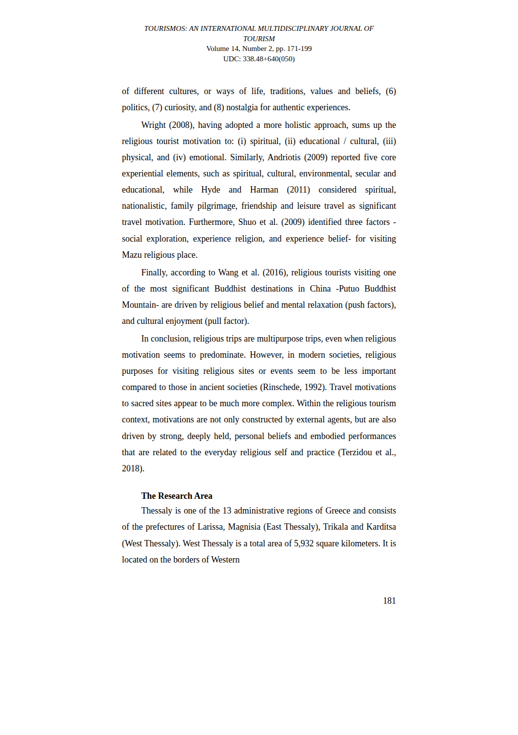Tourismos: An International Multidisciplinary Journal of
Tourism
Volume 14, Number 2, pp. 171-199
UDC: 338.48+640(050)
of different cultures, or ways of life, traditions, values and beliefs, (6) politics, (7) curiosity, and (8) nostalgia for authentic experiences.
Wright (2008), having adopted a more holistic approach, sums up the religious tourist motivation to: (i) spiritual, (ii) educational / cultural, (iii) physical, and (iv) emotional. Similarly, Andriotis (2009) reported five core experiential elements, such as spiritual, cultural, environmental, secular and educational, while Hyde and Harman (2011) considered spiritual, nationalistic, family pilgrimage, friendship and leisure travel as significant travel motivation. Furthermore, Shuo et al. (2009) identified three factors -social exploration, experience religion, and experience belief- for visiting Mazu religious place.
Finally, according to Wang et al. (2016), religious tourists visiting one of the most significant Buddhist destinations in China -Putuo Buddhist Mountain- are driven by religious belief and mental relaxation (push factors), and cultural enjoyment (pull factor).
In conclusion, religious trips are multipurpose trips, even when religious motivation seems to predominate. However, in modern societies, religious purposes for visiting religious sites or events seem to be less important compared to those in ancient societies (Rinschede, 1992). Travel motivations to sacred sites appear to be much more complex. Within the religious tourism context, motivations are not only constructed by external agents, but are also driven by strong, deeply held, personal beliefs and embodied performances that are related to the everyday religious self and practice (Terzidou et al., 2018).
The Research Area
Thessaly is one of the 13 administrative regions of Greece and consists of the prefectures of Larissa, Magnisia (East Thessaly), Trikala and Karditsa (West Thessaly). West Thessaly is a total area of 5,932 square kilometers. It is located on the borders of Western
181